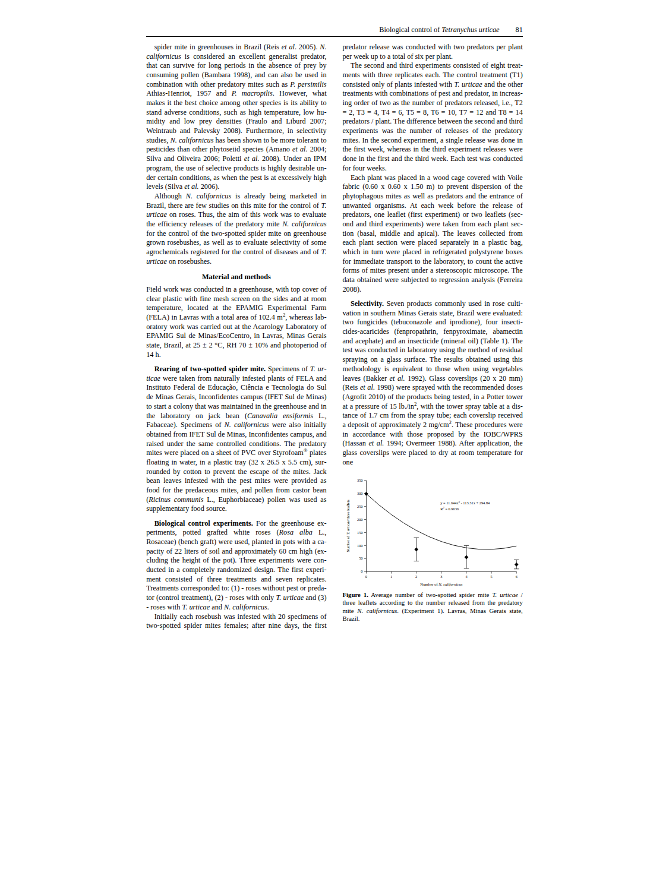Biological control of Tetranychus urticae 81
spider mite in greenhouses in Brazil (Reis et al. 2005). N. californicus is considered an excellent generalist predator, that can survive for long periods in the absence of prey by consuming pollen (Bambara 1998), and can also be used in combination with other predatory mites such as P. persimilis Athias-Henriot, 1957 and P. macropilis. However, what makes it the best choice among other species is its ability to stand adverse conditions, such as high temperature, low humidity and low prey densities (Fraulo and Liburd 2007; Weintraub and Palevsky 2008). Furthermore, in selectivity studies, N. californicus has been shown to be more tolerant to pesticides than other phytoseiid species (Amano et al. 2004; Silva and Oliveira 2006; Poletti et al. 2008). Under an IPM program, the use of selective products is highly desirable under certain conditions, as when the pest is at excessively high levels (Silva et al. 2006).
Although N. californicus is already being marketed in Brazil, there are few studies on this mite for the control of T. urticae on roses. Thus, the aim of this work was to evaluate the efficiency releases of the predatory mite N. californicus for the control of the two-spotted spider mite on greenhouse grown rosebushes, as well as to evaluate selectivity of some agrochemicals registered for the control of diseases and of T. urticae on rosebushes.
Material and methods
Field work was conducted in a greenhouse, with top cover of clear plastic with fine mesh screen on the sides and at room temperature, located at the EPAMIG Experimental Farm (FELA) in Lavras with a total area of 102.4 m2, whereas laboratory work was carried out at the Acarology Laboratory of EPAMIG Sul de Minas/EcoCentro, in Lavras, Minas Gerais state, Brazil, at 25 ± 2 °C, RH 70 ± 10% and photoperiod of 14 h.
Rearing of two-spotted spider mite. Specimens of T. urticae were taken from naturally infested plants of FELA and Instituto Federal de Educação, Ciência e Tecnologia do Sul de Minas Gerais, Inconfidentes campus (IFET Sul de Minas) to start a colony that was maintained in the greenhouse and in the laboratory on jack bean (Canavalia ensiformis L., Fabaceae). Specimens of N. californicus were also initially obtained from IFET Sul de Minas, Inconfidentes campus, and raised under the same controlled conditions. The predatory mites were placed on a sheet of PVC over Styrofoam® plates floating in water, in a plastic tray (32 x 26.5 x 5.5 cm), surrounded by cotton to prevent the escape of the mites. Jack bean leaves infested with the pest mites were provided as food for the predaceous mites, and pollen from castor bean (Ricinus communis L., Euphorbiaceae) pollen was used as supplementary food source.
Biological control experiments. For the greenhouse experiments, potted grafted white roses (Rosa alba L., Rosaceae) (bench graft) were used, planted in pots with a capacity of 22 liters of soil and approximately 60 cm high (excluding the height of the pot). Three experiments were conducted in a completely randomized design. The first experiment consisted of three treatments and seven replicates. Treatments corresponded to: (1) - roses without pest or predator (control treatment), (2) - roses with only T. urticae and (3) - roses with T. urticae and N. californicus.
Initially each rosebush was infested with 20 specimens of two-spotted spider mites females; after nine days, the first predator release was conducted with two predators per plant per week up to a total of six per plant.
The second and third experiments consisted of eight treatments with three replicates each. The control treatment (T1) consisted only of plants infested with T. urticae and the other treatments with combinations of pest and predator, in increasing order of two as the number of predators released, i.e., T2 = 2, T3 = 4, T4 = 6, T5 = 8, T6 = 10, T7 = 12 and T8 = 14 predators / plant. The difference between the second and third experiments was the number of releases of the predatory mites. In the second experiment, a single release was done in the first week, whereas in the third experiment releases were done in the first and the third week. Each test was conducted for four weeks.
Each plant was placed in a wood cage covered with Voile fabric (0.60 x 0.60 x 1.50 m) to prevent dispersion of the phytophagous mites as well as predators and the entrance of unwanted organisms. At each week before the release of predators, one leaflet (first experiment) or two leaflets (second and third experiments) were taken from each plant section (basal, middle and apical). The leaves collected from each plant section were placed separately in a plastic bag, which in turn were placed in refrigerated polystyrene boxes for immediate transport to the laboratory, to count the active forms of mites present under a stereoscopic microscope. The data obtained were subjected to regression analysis (Ferreira 2008).
Selectivity. Seven products commonly used in rose cultivation in southern Minas Gerais state, Brazil were evaluated: two fungicides (tebuconazole and iprodione), four insecticides-acaricides (fenpropathrin, fenpyroximate, abamectin and acephate) and an insecticide (mineral oil) (Table 1). The test was conducted in laboratory using the method of residual spraying on a glass surface. The results obtained using this methodology is equivalent to those when using vegetables leaves (Bakker et al. 1992). Glass coverslips (20 x 20 mm) (Reis et al. 1998) were sprayed with the recommended doses (Agrofit 2010) of the products being tested, in a Potter tower at a pressure of 15 lb./in2, with the tower spray table at a distance of 1.7 cm from the spray tube; each coverslip received a deposit of approximately 2 mg/cm2. These procedures were in accordance with those proposed by the IOBC/WPRS (Hassan et al. 1994; Overmeer 1988). After application, the glass coverslips were placed to dry at room temperature for one
0 50 100 150 200 250 300 350 0 1 2 3 4 5 6 Number of N. californicus Number of T. urticae/three leaflets y = 11.644x2 - 113.31x + 294.84 R2 = 0.9636
Figure 1. Average number of two-spotted spider mite T. urticae / three leaflets according to the number released from the predatory mite N. californicus. (Experiment 1). Lavras, Minas Gerais state, Brazil.